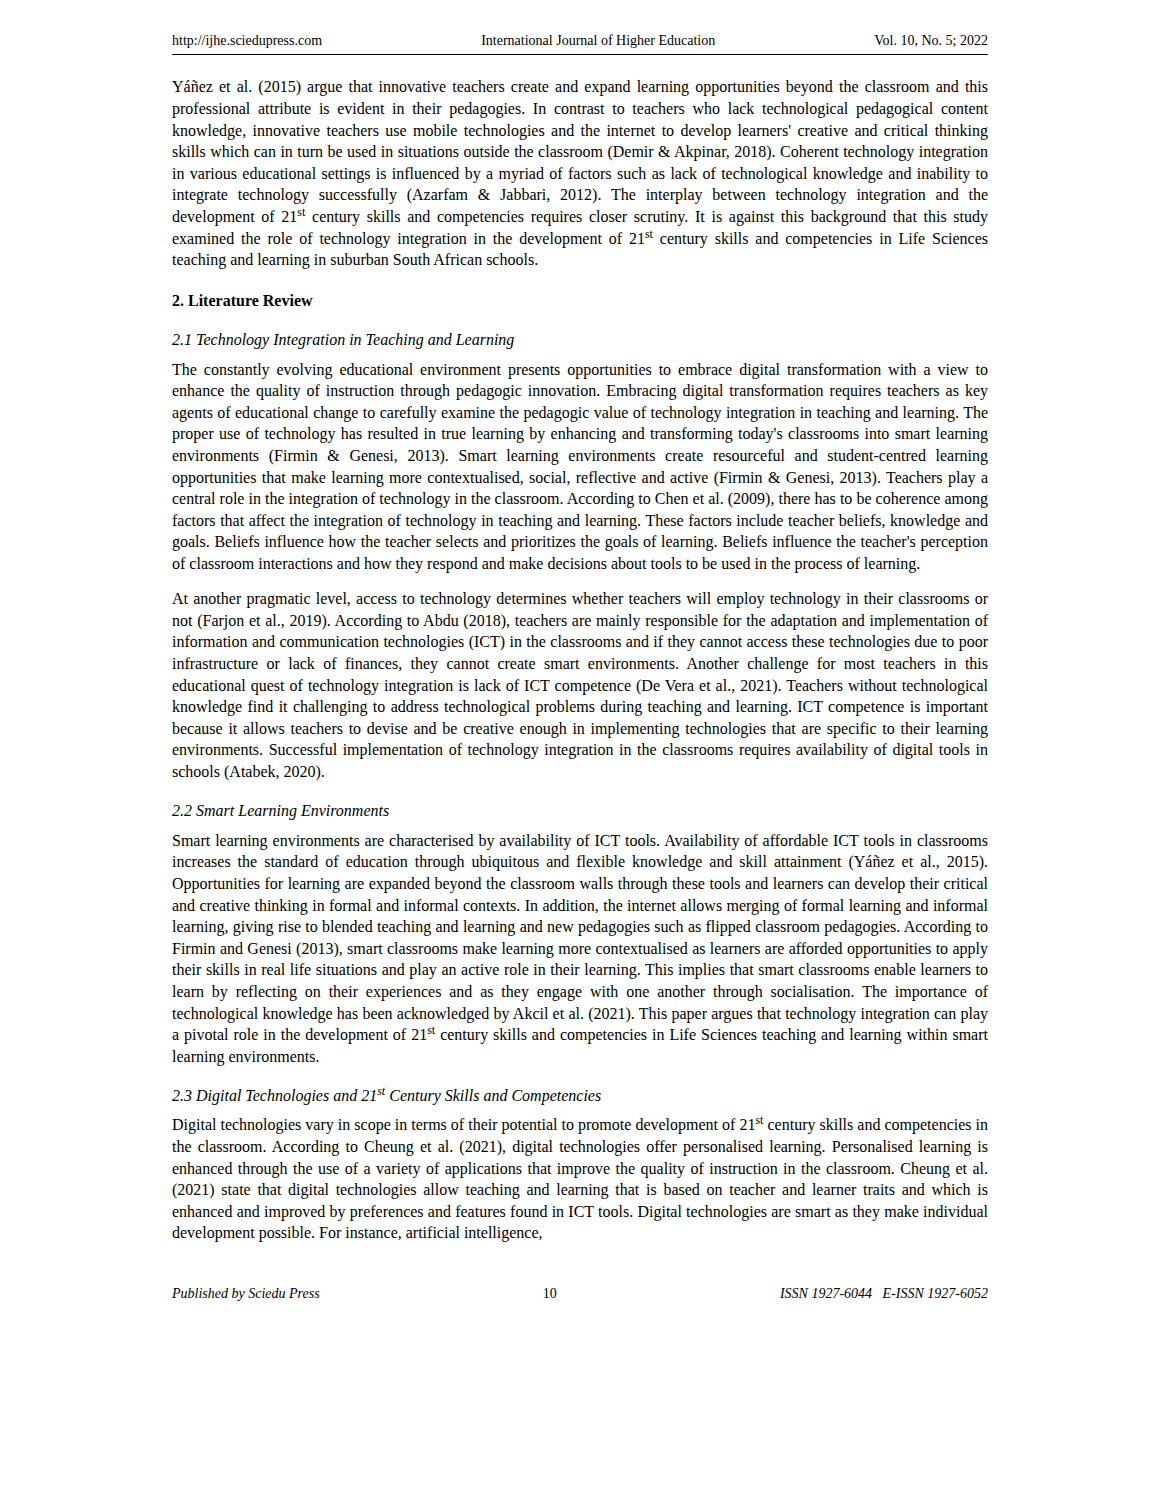http://ijhe.sciedupress.com International Journal of Higher Education Vol. 10, No. 5; 2022
Yáñez et al. (2015) argue that innovative teachers create and expand learning opportunities beyond the classroom and this professional attribute is evident in their pedagogies. In contrast to teachers who lack technological pedagogical content knowledge, innovative teachers use mobile technologies and the internet to develop learners' creative and critical thinking skills which can in turn be used in situations outside the classroom (Demir & Akpinar, 2018). Coherent technology integration in various educational settings is influenced by a myriad of factors such as lack of technological knowledge and inability to integrate technology successfully (Azarfam & Jabbari, 2012). The interplay between technology integration and the development of 21st century skills and competencies requires closer scrutiny. It is against this background that this study examined the role of technology integration in the development of 21st century skills and competencies in Life Sciences teaching and learning in suburban South African schools.
2. Literature Review
2.1 Technology Integration in Teaching and Learning
The constantly evolving educational environment presents opportunities to embrace digital transformation with a view to enhance the quality of instruction through pedagogic innovation. Embracing digital transformation requires teachers as key agents of educational change to carefully examine the pedagogic value of technology integration in teaching and learning. The proper use of technology has resulted in true learning by enhancing and transforming today's classrooms into smart learning environments (Firmin & Genesi, 2013). Smart learning environments create resourceful and student-centred learning opportunities that make learning more contextualised, social, reflective and active (Firmin & Genesi, 2013). Teachers play a central role in the integration of technology in the classroom. According to Chen et al. (2009), there has to be coherence among factors that affect the integration of technology in teaching and learning. These factors include teacher beliefs, knowledge and goals. Beliefs influence how the teacher selects and prioritizes the goals of learning. Beliefs influence the teacher's perception of classroom interactions and how they respond and make decisions about tools to be used in the process of learning.
At another pragmatic level, access to technology determines whether teachers will employ technology in their classrooms or not (Farjon et al., 2019). According to Abdu (2018), teachers are mainly responsible for the adaptation and implementation of information and communication technologies (ICT) in the classrooms and if they cannot access these technologies due to poor infrastructure or lack of finances, they cannot create smart environments. Another challenge for most teachers in this educational quest of technology integration is lack of ICT competence (De Vera et al., 2021). Teachers without technological knowledge find it challenging to address technological problems during teaching and learning. ICT competence is important because it allows teachers to devise and be creative enough in implementing technologies that are specific to their learning environments. Successful implementation of technology integration in the classrooms requires availability of digital tools in schools (Atabek, 2020).
2.2 Smart Learning Environments
Smart learning environments are characterised by availability of ICT tools. Availability of affordable ICT tools in classrooms increases the standard of education through ubiquitous and flexible knowledge and skill attainment (Yáñez et al., 2015). Opportunities for learning are expanded beyond the classroom walls through these tools and learners can develop their critical and creative thinking in formal and informal contexts. In addition, the internet allows merging of formal learning and informal learning, giving rise to blended teaching and learning and new pedagogies such as flipped classroom pedagogies. According to Firmin and Genesi (2013), smart classrooms make learning more contextualised as learners are afforded opportunities to apply their skills in real life situations and play an active role in their learning. This implies that smart classrooms enable learners to learn by reflecting on their experiences and as they engage with one another through socialisation. The importance of technological knowledge has been acknowledged by Akcil et al. (2021). This paper argues that technology integration can play a pivotal role in the development of 21st century skills and competencies in Life Sciences teaching and learning within smart learning environments.
2.3 Digital Technologies and 21st Century Skills and Competencies
Digital technologies vary in scope in terms of their potential to promote development of 21st century skills and competencies in the classroom. According to Cheung et al. (2021), digital technologies offer personalised learning. Personalised learning is enhanced through the use of a variety of applications that improve the quality of instruction in the classroom. Cheung et al. (2021) state that digital technologies allow teaching and learning that is based on teacher and learner traits and which is enhanced and improved by preferences and features found in ICT tools. Digital technologies are smart as they make individual development possible. For instance, artificial intelligence,
Published by Sciedu Press 10 ISSN 1927-6044 E-ISSN 1927-6052